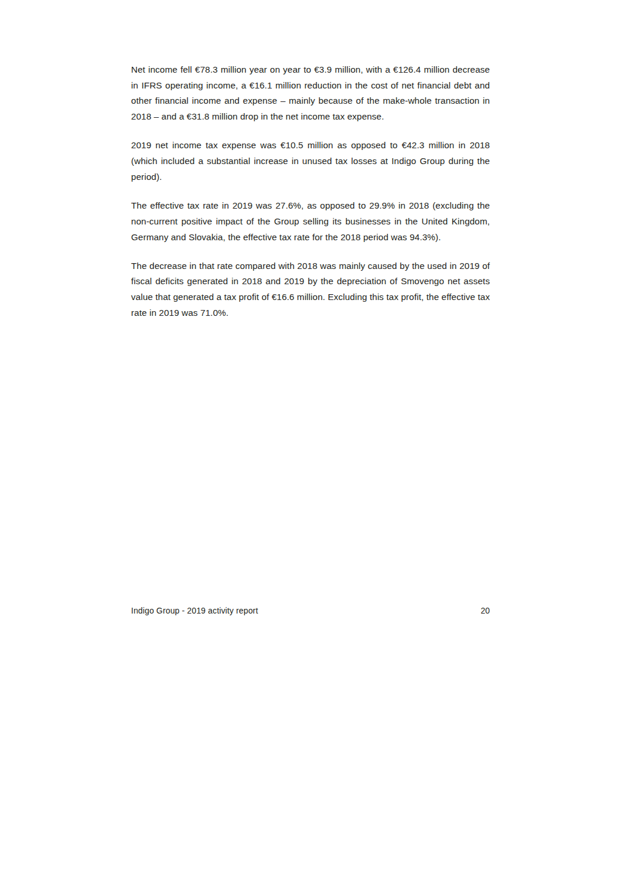Net income fell €78.3 million year on year to €3.9 million, with a €126.4 million decrease in IFRS operating income, a €16.1 million reduction in the cost of net financial debt and other financial income and expense – mainly because of the make-whole transaction in 2018 – and a €31.8 million drop in the net income tax expense.
2019 net income tax expense was €10.5 million as opposed to €42.3 million in 2018 (which included a substantial increase in unused tax losses at Indigo Group during the period).
The effective tax rate in 2019 was 27.6%, as opposed to 29.9% in 2018 (excluding the non-current positive impact of the Group selling its businesses in the United Kingdom, Germany and Slovakia, the effective tax rate for the 2018 period was 94.3%).
The decrease in that rate compared with 2018 was mainly caused by the used in 2019 of fiscal deficits generated in 2018 and 2019 by the depreciation of Smovengo net assets value that generated a tax profit of €16.6 million. Excluding this tax profit, the effective tax rate in 2019 was 71.0%.
Indigo Group - 2019 activity report 20